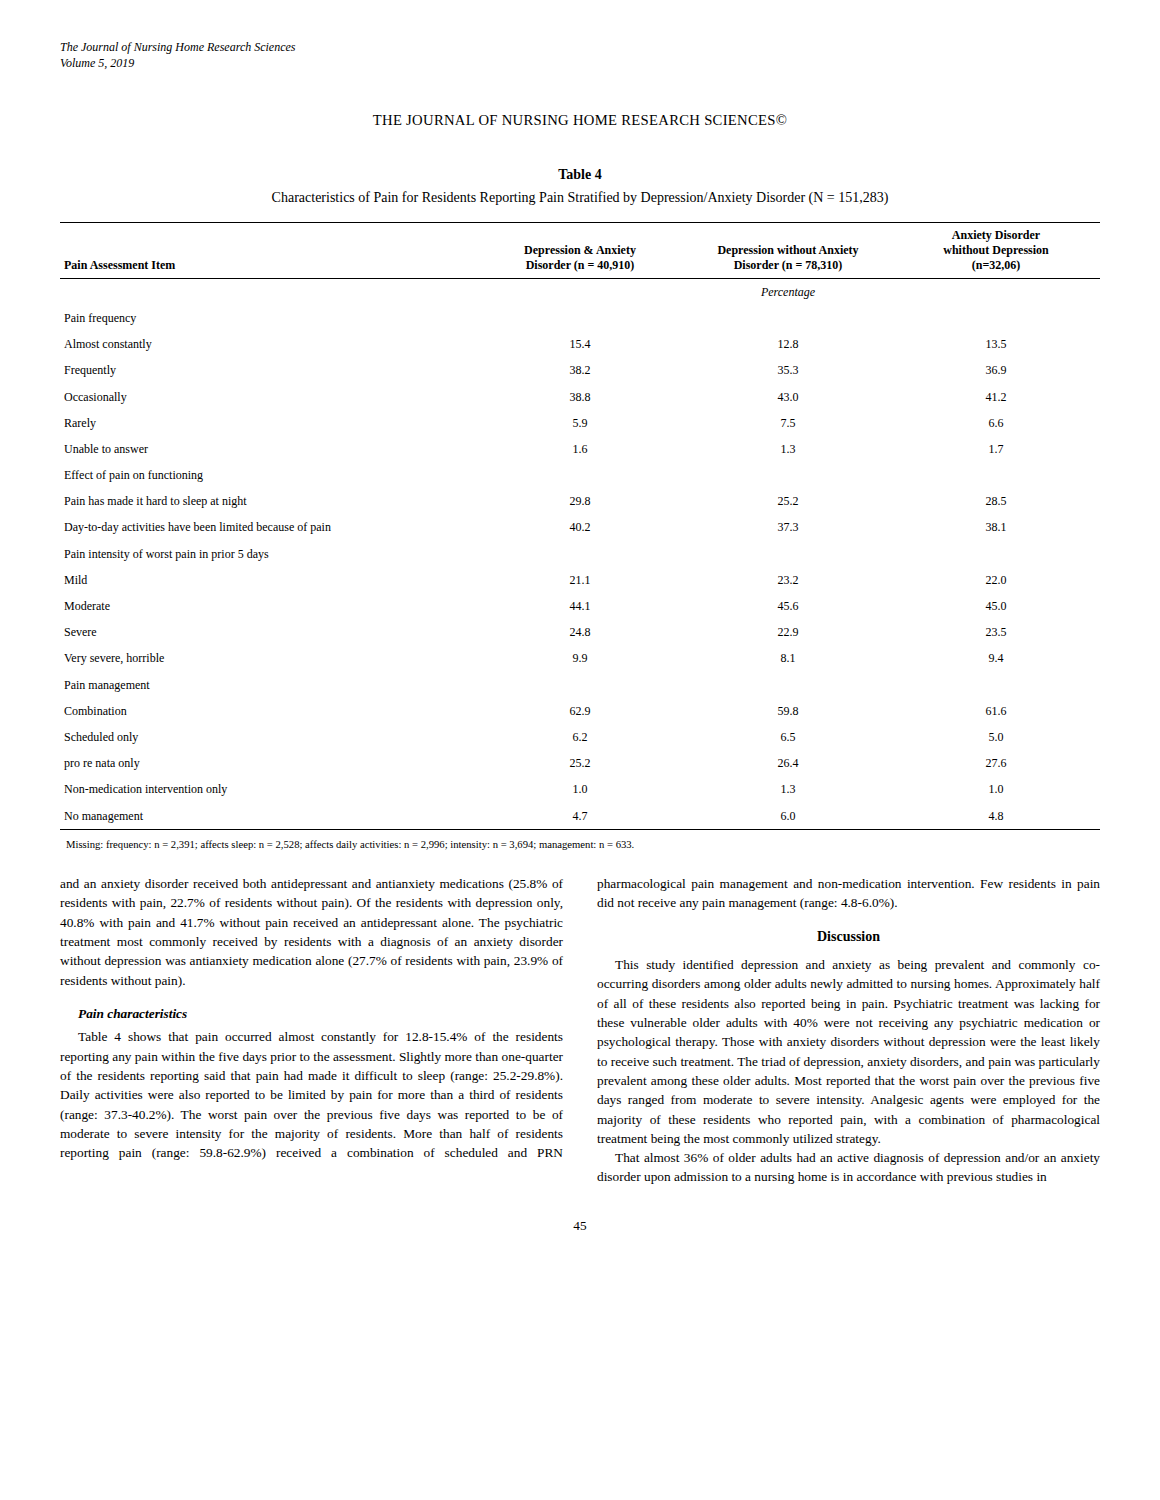The Journal of Nursing Home Research Sciences
Volume 5, 2019
THE JOURNAL OF NURSING HOME RESEARCH SCIENCES©
Table 4
Characteristics of Pain for Residents Reporting Pain Stratified by Depression/Anxiety Disorder (N = 151,283)
| Pain Assessment Item | Depression & Anxiety Disorder (n = 40,910) | Depression without Anxiety Disorder (n = 78,310) | Anxiety Disorder whithout Depression (n=32,06) |
| --- | --- | --- | --- |
| | Percentage |
| Pain frequency | | | |
| Almost constantly | 15.4 | 12.8 | 13.5 |
| Frequently | 38.2 | 35.3 | 36.9 |
| Occasionally | 38.8 | 43.0 | 41.2 |
| Rarely | 5.9 | 7.5 | 6.6 |
| Unable to answer | 1.6 | 1.3 | 1.7 |
| Effect of pain on functioning | | | |
| Pain has made it hard to sleep at night | 29.8 | 25.2 | 28.5 |
| Day-to-day activities have been limited because of pain | 40.2 | 37.3 | 38.1 |
| Pain intensity of worst pain in prior 5 days | | | |
| Mild | 21.1 | 23.2 | 22.0 |
| Moderate | 44.1 | 45.6 | 45.0 |
| Severe | 24.8 | 22.9 | 23.5 |
| Very severe, horrible | 9.9 | 8.1 | 9.4 |
| Pain management | | | |
| Combination | 62.9 | 59.8 | 61.6 |
| Scheduled only | 6.2 | 6.5 | 5.0 |
| pro re nata only | 25.2 | 26.4 | 27.6 |
| Non-medication intervention only | 1.0 | 1.3 | 1.0 |
| No management | 4.7 | 6.0 | 4.8 |
Missing: frequency: n = 2,391; affects sleep: n = 2,528; affects daily activities: n = 2,996; intensity: n = 3,694; management: n = 633.
and an anxiety disorder received both antidepressant and antianxiety medications (25.8% of residents with pain, 22.7% of residents without pain). Of the residents with depression only, 40.8% with pain and 41.7% without pain received an antidepressant alone. The psychiatric treatment most commonly received by residents with a diagnosis of an anxiety disorder without depression was antianxiety medication alone (27.7% of residents with pain, 23.9% of residents without pain).
Pain characteristics
Table 4 shows that pain occurred almost constantly for 12.8-15.4% of the residents reporting any pain within the five days prior to the assessment. Slightly more than one-quarter of the residents reporting said that pain had made it difficult to sleep (range: 25.2-29.8%). Daily activities were also reported to be limited by pain for more than a third of residents (range: 37.3-40.2%). The worst pain over the previous five days was reported to be of moderate to severe intensity for the majority of residents. More than half of residents reporting pain (range: 59.8-62.9%) received a combination of scheduled and PRN pharmacological pain management and non-medication intervention. Few residents in pain did not receive any pain management (range: 4.8-6.0%).
Discussion
This study identified depression and anxiety as being prevalent and commonly co-occurring disorders among older adults newly admitted to nursing homes. Approximately half of all of these residents also reported being in pain. Psychiatric treatment was lacking for these vulnerable older adults with 40% were not receiving any psychiatric medication or psychological therapy. Those with anxiety disorders without depression were the least likely to receive such treatment. The triad of depression, anxiety disorders, and pain was particularly prevalent among these older adults. Most reported that the worst pain over the previous five days ranged from moderate to severe intensity. Analgesic agents were employed for the majority of these residents who reported pain, with a combination of pharmacological treatment being the most commonly utilized strategy.
That almost 36% of older adults had an active diagnosis of depression and/or an anxiety disorder upon admission to a nursing home is in accordance with previous studies in
45